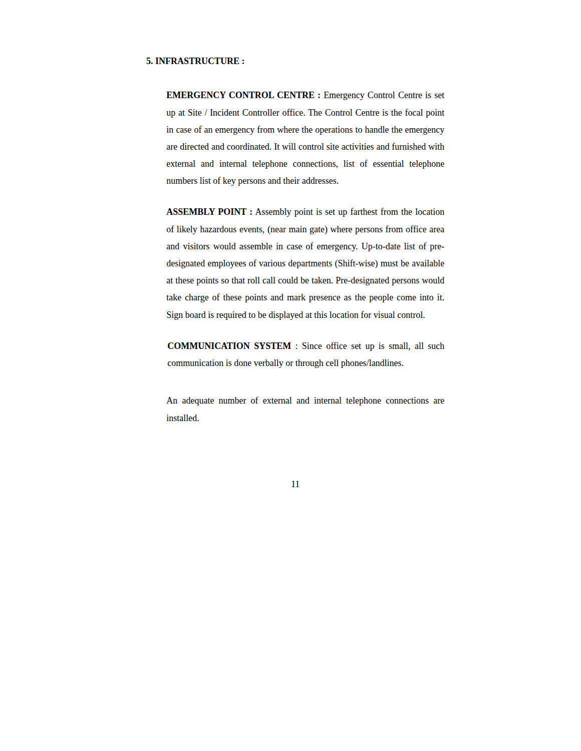5. INFRASTRUCTURE :
EMERGENCY CONTROL CENTRE : Emergency Control Centre is set up at Site / Incident Controller office. The Control Centre is the focal point in case of an emergency from where the operations to handle the emergency are directed and coordinated. It will control site activities and furnished with external and internal telephone connections, list of essential telephone numbers list of key persons and their addresses.
ASSEMBLY POINT : Assembly point is set up farthest from the location of likely hazardous events, (near main gate) where persons from office area and visitors would assemble in case of emergency. Up-to-date list of pre-designated employees of various departments (Shift-wise) must be available at these points so that roll call could be taken. Pre-designated persons would take charge of these points and mark presence as the people come into it. Sign board is required to be displayed at this location for visual control.
COMMUNICATION SYSTEM : Since office set up is small, all such communication is done verbally or through cell phones/landlines.
An adequate number of external and internal telephone connections are installed.
11